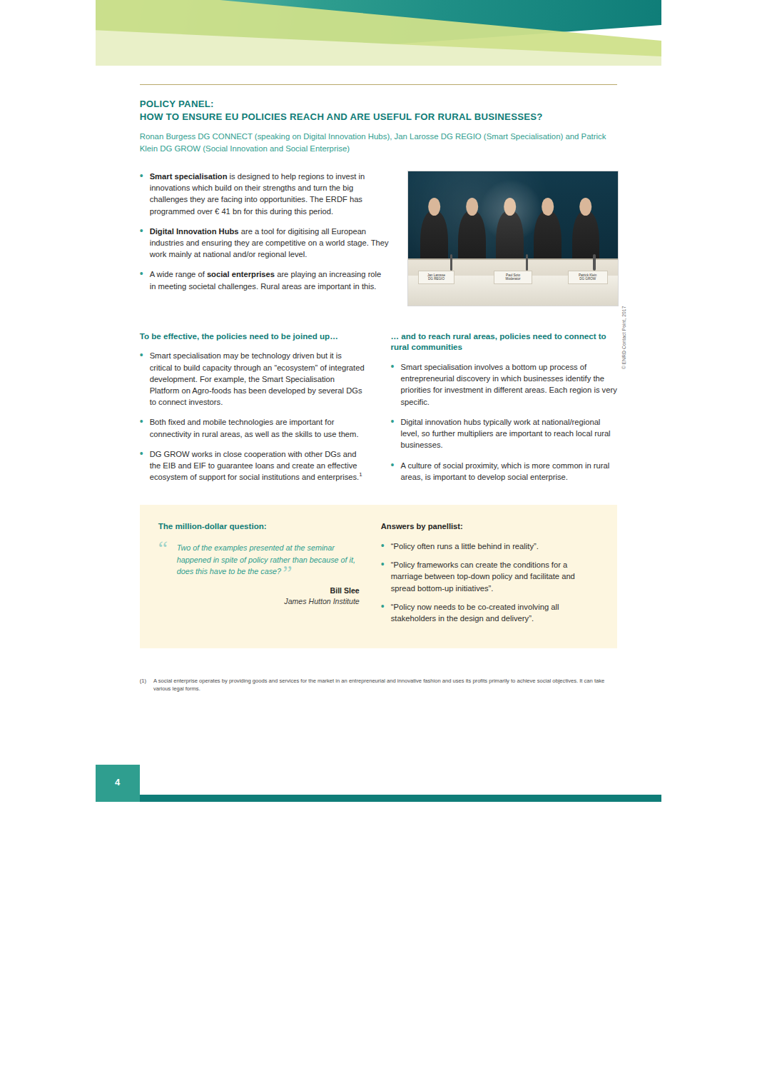Policy panel:
How to ensure EU policies reach and are useful for rural businesses?
Ronan Burgess DG CONNECT (speaking on Digital Innovation Hubs), Jan Larosse DG REGIO (Smart Specialisation) and Patrick Klein DG GROW (Social Innovation and Social Enterprise)
Smart specialisation is designed to help regions to invest in innovations which build on their strengths and turn the big challenges they are facing into opportunities. The ERDF has programmed over € 41 bn for this during this period.
Digital Innovation Hubs are a tool for digitising all European industries and ensuring they are competitive on a world stage. They work mainly at national and/or regional level.
A wide range of social enterprises are playing an increasing role in meeting societal challenges. Rural areas are important in this.
Jan Larosse
DG REGIO
Paul Soto
Moderator
Patrick Klein
DG GROW
© ENRD Contact Point, 2017
To be effective, the policies need to be joined up…
Smart specialisation may be technology driven but it is critical to build capacity through an “ecosystem” of integrated development. For example, the Smart Specialisation Platform on Agro-foods has been developed by several DGs to connect investors.
Both fixed and mobile technologies are important for connectivity in rural areas, as well as the skills to use them.
DG GROW works in close cooperation with other DGs and the EIB and EIF to guarantee loans and create an effective ecosystem of support for social institutions and enterprises.1
… and to reach rural areas, policies need to connect to rural communities
Smart specialisation involves a bottom up process of entrepreneurial discovery in which businesses identify the priorities for investment in different areas. Each region is very specific.
Digital innovation hubs typically work at national/regional level, so further multipliers are important to reach local rural businesses.
A culture of social proximity, which is more common in rural areas, is important to develop social enterprise.
The million-dollar question:
“Two of the examples presented at the seminar happened in spite of policy rather than because of it, does this have to be the case?”
Bill Slee
James Hutton Institute
Answers by panellist:
“Policy often runs a little behind in reality”.
“Policy frameworks can create the conditions for a marriage between top-down policy and facilitate and spread bottom-up initiatives”.
“Policy now needs to be co-created involving all stakeholders in the design and delivery”.
(1)
A social enterprise operates by providing goods and services for the market in an entrepreneurial and innovative fashion and uses its profits primarily to achieve social objectives. It can take various legal forms.
4